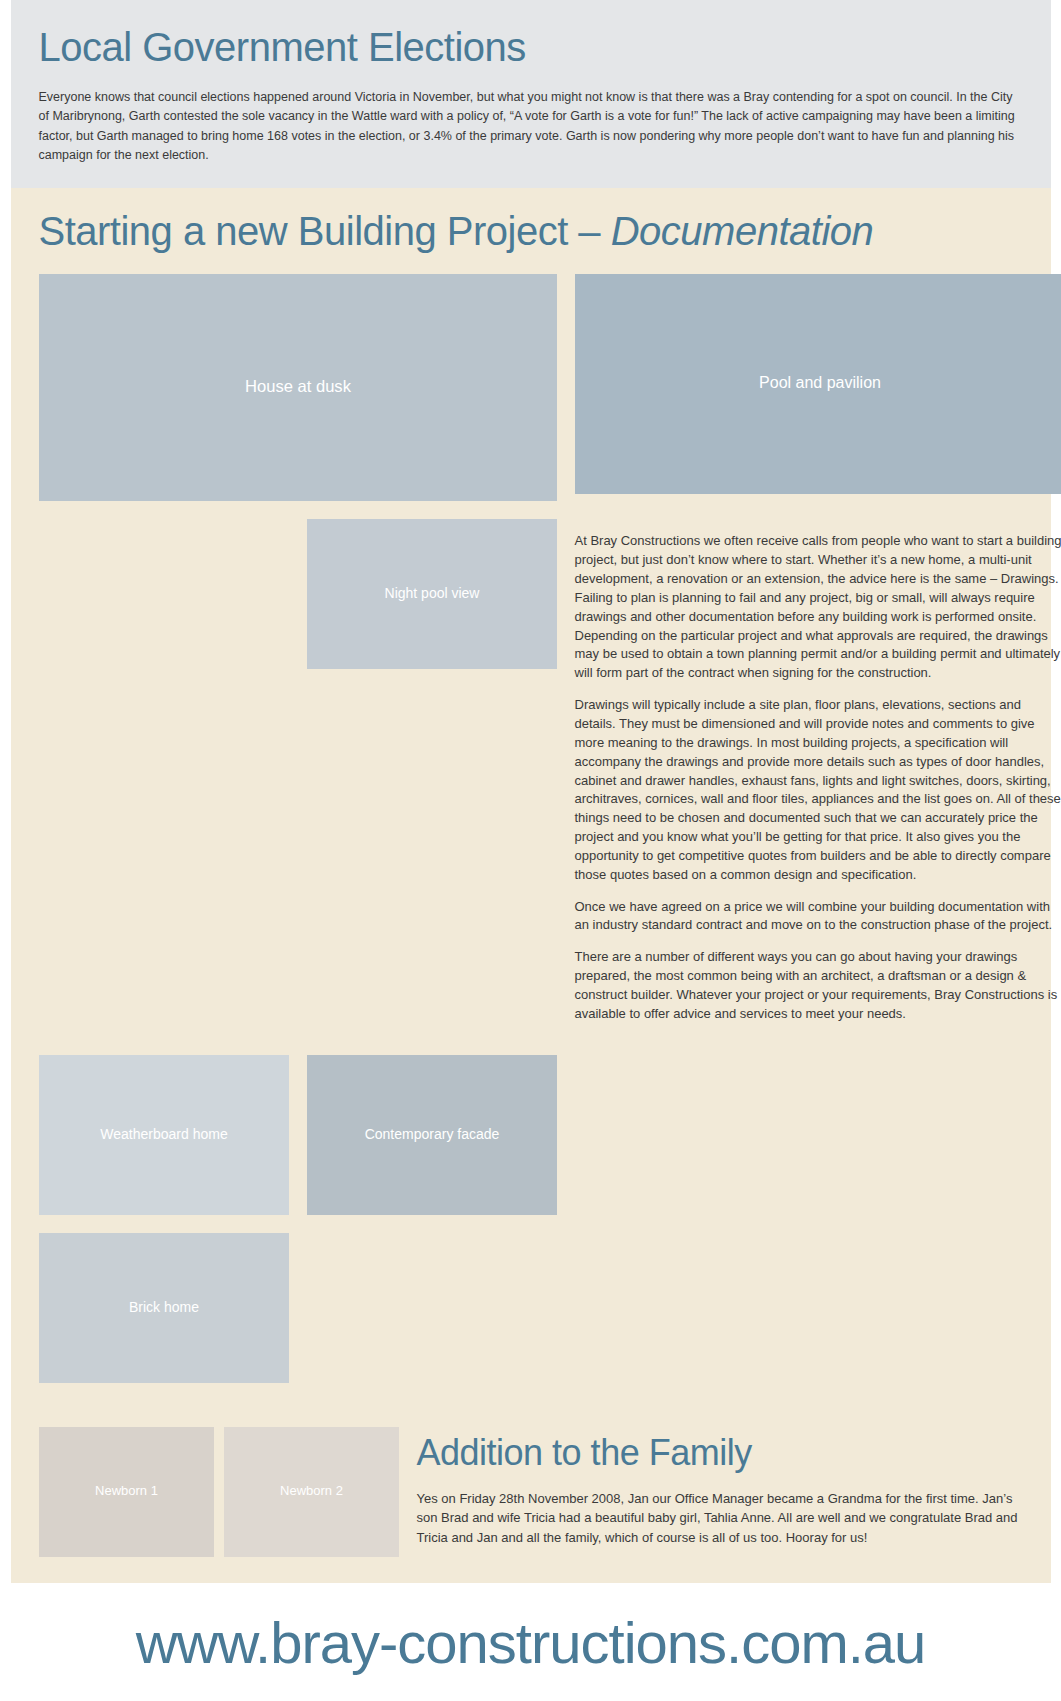Local Government Elections
Everyone knows that council elections happened around Victoria in November, but what you might not know is that there was a Bray contending for a spot on council. In the City of Maribrynong, Garth contested the sole vacancy in the Wattle ward with a policy of, “A vote for Garth is a vote for fun!” The lack of active campaigning may have been a limiting factor, but Garth managed to bring home 168 votes in the election, or 3.4% of the primary vote. Garth is now pondering why more people don’t want to have fun and planning his campaign for the next election.
Starting a new Building Project – Documentation
At Bray Constructions we often receive calls from people who want to start a building project, but just don’t know where to start. Whether it’s a new home, a multi-unit development, a renovation or an extension, the advice here is the same – Drawings. Failing to plan is planning to fail and any project, big or small, will always require drawings and other documentation before any building work is performed onsite. Depending on the particular project and what approvals are required, the drawings may be used to obtain a town planning permit and/or a building permit and ultimately will form part of the contract when signing for the construction.
Drawings will typically include a site plan, floor plans, elevations, sections and details. They must be dimensioned and will provide notes and comments to give more meaning to the drawings. In most building projects, a specification will accompany the drawings and provide more details such as types of door handles, cabinet and drawer handles, exhaust fans, lights and light switches, doors, skirting, architraves, cornices, wall and floor tiles, appliances and the list goes on. All of these things need to be chosen and documented such that we can accurately price the project and you know what you’ll be getting for that price. It also gives you the opportunity to get competitive quotes from builders and be able to directly compare those quotes based on a common design and specification.
Once we have agreed on a price we will combine your building documentation with an industry standard contract and move on to the construction phase of the project.
There are a number of different ways you can go about having your drawings prepared, the most common being with an architect, a draftsman or a design & construct builder. Whatever your project or your requirements, Bray Constructions is available to offer advice and services to meet your needs.
Addition to the Family
Yes on Friday 28th November 2008, Jan our Office Manager became a Grandma for the first time. Jan’s son Brad and wife Tricia had a beautiful baby girl, Tahlia Anne. All are well and we congratulate Brad and Tricia and Jan and all the family, which of course is all of us too. Hooray for us!
www.bray-constructions.com.au